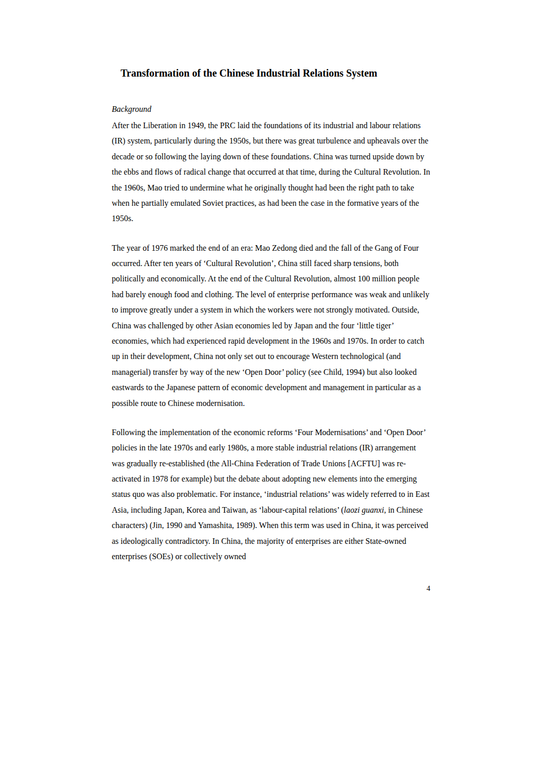Transformation of the Chinese Industrial Relations System
Background
After the Liberation in 1949, the PRC laid the foundations of its industrial and labour relations (IR) system, particularly during the 1950s, but there was great turbulence and upheavals over the decade or so following the laying down of these foundations. China was turned upside down by the ebbs and flows of radical change that occurred at that time, during the Cultural Revolution. In the 1960s, Mao tried to undermine what he originally thought had been the right path to take when he partially emulated Soviet practices, as had been the case in the formative years of the 1950s.
The year of 1976 marked the end of an era: Mao Zedong died and the fall of the Gang of Four occurred. After ten years of ‘Cultural Revolution’, China still faced sharp tensions, both politically and economically. At the end of the Cultural Revolution, almost 100 million people had barely enough food and clothing. The level of enterprise performance was weak and unlikely to improve greatly under a system in which the workers were not strongly motivated. Outside, China was challenged by other Asian economies led by Japan and the four ‘little tiger’ economies, which had experienced rapid development in the 1960s and 1970s. In order to catch up in their development, China not only set out to encourage Western technological (and managerial) transfer by way of the new ‘Open Door’ policy (see Child, 1994) but also looked eastwards to the Japanese pattern of economic development and management in particular as a possible route to Chinese modernisation.
Following the implementation of the economic reforms ‘Four Modernisations’ and ‘Open Door’ policies in the late 1970s and early 1980s, a more stable industrial relations (IR) arrangement was gradually re-established (the All-China Federation of Trade Unions [ACFTU] was re-activated in 1978 for example) but the debate about adopting new elements into the emerging status quo was also problematic. For instance, ‘industrial relations’ was widely referred to in East Asia, including Japan, Korea and Taiwan, as ‘labour-capital relations’ (laozi guanxi, in Chinese characters) (Jin, 1990 and Yamashita, 1989). When this term was used in China, it was perceived as ideologically contradictory. In China, the majority of enterprises are either State-owned enterprises (SOEs) or collectively owned
4